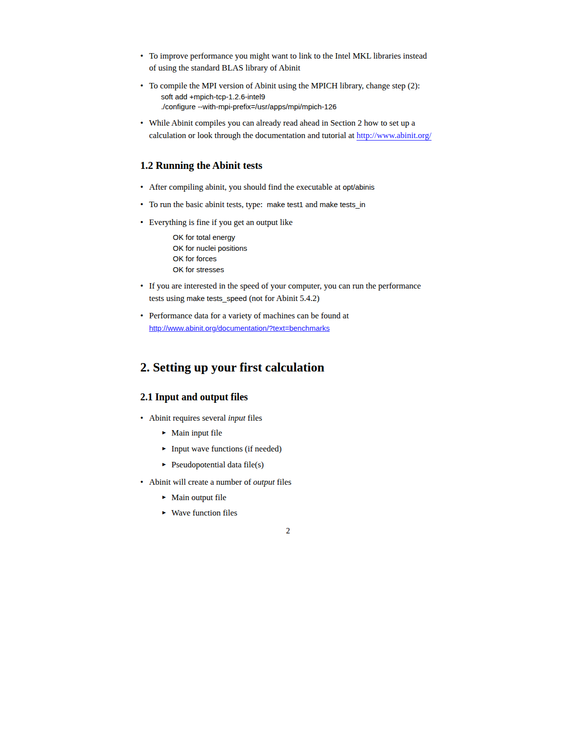To improve performance you might want to link to the Intel MKL libraries instead of using the standard BLAS library of Abinit
To compile the MPI version of Abinit using the MPICH library, change step (2):
soft add +mpich-tcp-1.2.6-intel9
./configure --with-mpi-prefix=/usr/apps/mpi/mpich-126
While Abinit compiles you can already read ahead in Section 2 how to set up a calculation or look through the documentation and tutorial at http://www.abinit.org/
1.2 Running the Abinit tests
After compiling abinit, you should find the executable at opt/abinis
To run the basic abinit tests, type: make test1 and make tests_in
Everything is fine if you get an output like
OK for total energy
OK for nuclei positions
OK for forces
OK for stresses
If you are interested in the speed of your computer, you can run the performance tests using make tests_speed (not for Abinit 5.4.2)
Performance data for a variety of machines can be found at
http://www.abinit.org/documentation/?text=benchmarks
2. Setting up your first calculation
2.1 Input and output files
Abinit requires several input files
Main input file
Input wave functions (if needed)
Pseudopotential data file(s)
Abinit will create a number of output files
Main output file
Wave function files
2